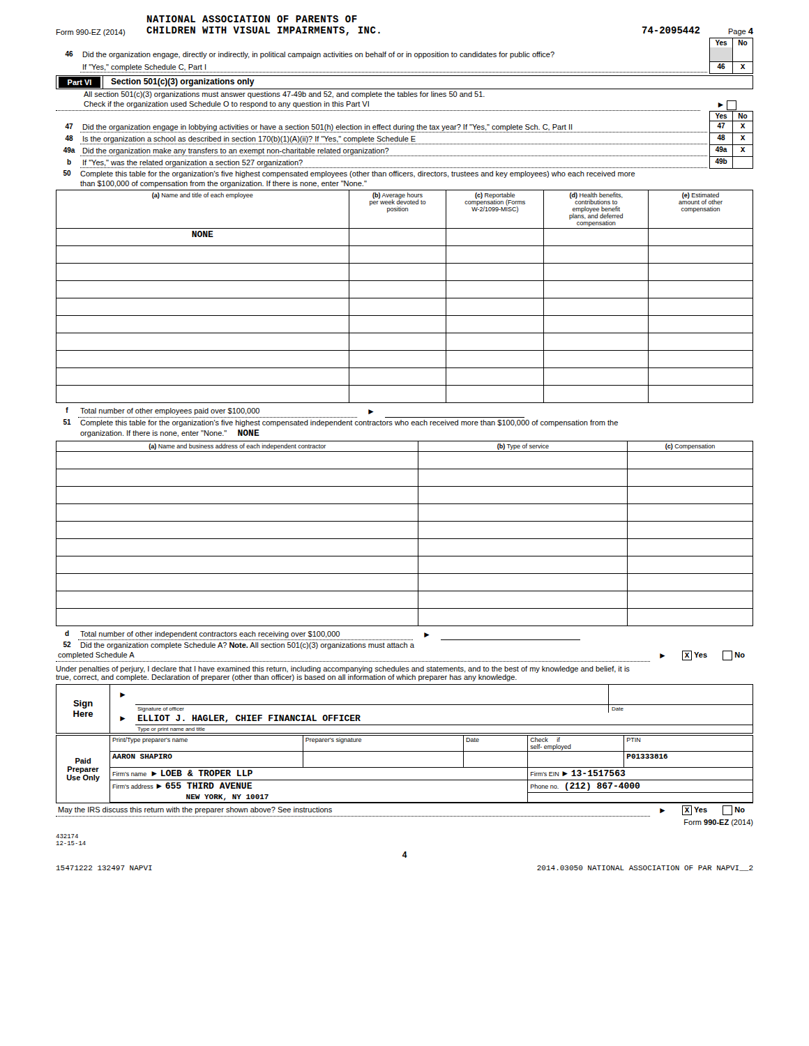Form 990-EZ (2014)
NATIONAL ASSOCIATION OF PARENTS OF
CHILDREN WITH VISUAL IMPAIRMENTS, INC.
74-2095442
Page 4
| | Yes | No |
| / 46 / Did the organization engage, directly or indirectly, in political campaign activities on behalf of or in opposition to candidates for public office? / | | |
| / / If "Yes," complete Schedule C, Part I / | 46 | X |
| Part VI | Section 501(c)(3) organizations only |
| All section 501(c)(3) organizations must answer questions 47-49b and 52, and complete the tables for lines 50 and 51. | |
| Check if the organization used Schedule O to respond to any question in this Part VI | ► |
| | Yes | No |
| / 47 / Did the organization engage in lobbying activities or have a section 501(h) election in effect during the tax year? If "Yes," complete Sch. C, Part II / | 47 | X |
| / 48 / Is the organization a school as described in section 170(b)(1)(A)(ii)? If "Yes," complete Schedule E / | 48 | X |
| / 49a / Did the organization make any transfers to an exempt non-charitable related organization? / | 49a | X |
| / b / If "Yes," was the related organization a section 527 organization? / | 49b | |
| 50 | Complete this table for the organization's five highest compensated employees (other than officers, directors, trustees and key employees) who each received more |
| | than $100,000 of compensation from the organization. If there is none, enter "None." |
| (a) Name and title of each employee | (b) Average hours per week devoted to position | (c) Reportable compensation (Forms W-2/1099-MISC) | (d) Health benefits, contributions to employee benefit plans, and deferred compensation | (e) Estimated amount of other compensation |
| --- | --- | --- | --- | --- |
| NONE | | | | |
| f | Total number of other employees paid over $100,000 | ► | | |
| 51 | Complete this table for the organization's five highest compensated independent contractors who each received more than $100,000 of compensation from the |
| | organization. If there is none, enter "None." NONE |
| (a) Name and business address of each independent contractor | (b) Type of service | (c) Compensation |
| --- | --- | --- |
| d | Total number of other independent contractors each receiving over $100,000 | ► | | |
| 52 | Did the organization complete Schedule A? Note. All section 501(c)(3) organizations must attach a |
| completed Schedule A | ► | X Yes | No |
Under penalties of perjury, I declare that I have examined this return, including accompanying schedules and statements, and to the best of my knowledge and belief, it is
true, correct, and complete. Declaration of preparer (other than officer) is based on all information of which preparer has any knowledge.
| Sign Here | / ► / / / / / Signature of officer / Date / / ► / ELLIOT J. HAGLER, CHIEF FINANCIAL OFFICER / / / Type or print name and title / |
| Paid Preparer Use Only | / Print/Type preparer's name / Preparer's signature / Date / Check if self- employed / PTIN / / AARON SHAPIRO / / / / P01333816 / / Firm's name ► LOEB & TROPER LLP / Firm's EIN ► 13-1517563 / / Firm's address ► 655 THIRD AVENUE / Phone no. (212) 867-4000 / / NEW YORK, NY 10017 / / |
| May the IRS discuss this return with the preparer shown above? See instructions | ► | X Yes | No |
Form 990-EZ (2014)
432174
12-15-14
4
15471222 132497 NAPVI
2014.03050 NATIONAL ASSOCIATION OF PAR NAPVI__2